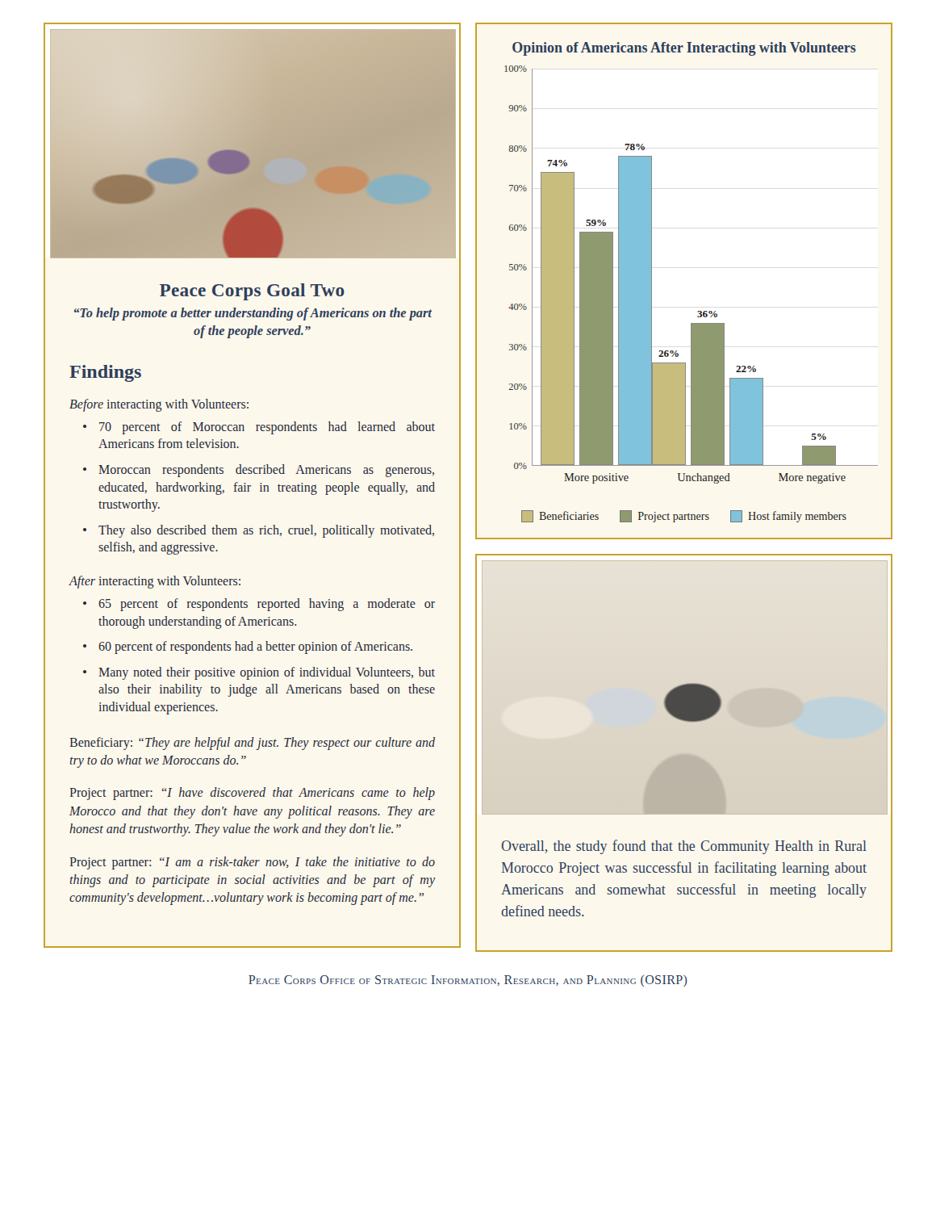Peace Corps Goal Two
“To help promote a better understanding of Americans on the part of the people served.”
Findings
Before interacting with Volunteers:
70 percent of Moroccan respondents had learned about Americans from television.
Moroccan respondents described Americans as generous, educated, hardworking, fair in treating people equally, and trustworthy.
They also described them as rich, cruel, politically motivated, selfish, and aggressive.
After interacting with Volunteers:
65 percent of respondents reported having a moderate or thorough understanding of Americans.
60 percent of respondents had a better opinion of Americans.
Many noted their positive opinion of individual Volunteers, but also their inability to judge all Americans based on these individual experiences.
Beneficiary: “They are helpful and just. They respect our culture and try to do what we Moroccans do.”
Project partner: “I have discovered that Americans came to help Morocco and that they don't have any political reasons. They are honest and trustworthy. They value the work and they don't lie.”
Project partner: “I am a risk-taker now, I take the initiative to do things and to participate in social activities and be part of my community's development…voluntary work is becoming part of me.”
Opinion of Americans After Interacting with Volunteers
100%
90%
80%
70%
60%
50%
40%
30%
20%
10%
0%
74%
59%
78%
26%
36%
22%
5%
More positive
Unchanged
More negative
Beneficiaries
Project partners
Host family members
Overall, the study found that the Community Health in Rural Morocco Project was successful in facilitating learning about Americans and somewhat successful in meeting locally defined needs.
Peace Corps Office of Strategic Information, Research, and Planning (OSIRP)